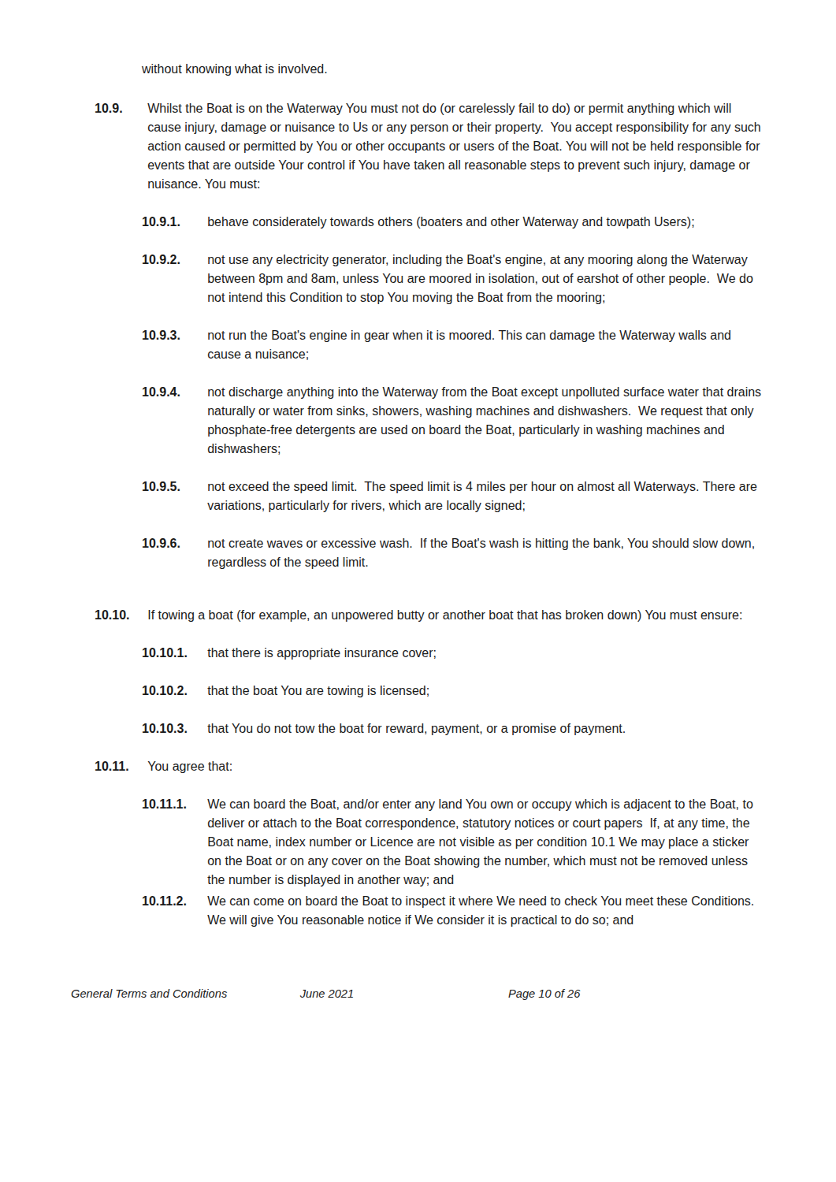without knowing what is involved.
10.9.
Whilst the Boat is on the Waterway You must not do (or carelessly fail to do) or permit anything which will cause injury, damage or nuisance to Us or any person or their property. You accept responsibility for any such action caused or permitted by You or other occupants or users of the Boat. You will not be held responsible for events that are outside Your control if You have taken all reasonable steps to prevent such injury, damage or nuisance. You must:
10.9.1.
behave considerately towards others (boaters and other Waterway and towpath Users);
10.9.2.
not use any electricity generator, including the Boat's engine, at any mooring along the Waterway between 8pm and 8am, unless You are moored in isolation, out of earshot of other people. We do not intend this Condition to stop You moving the Boat from the mooring;
10.9.3.
not run the Boat's engine in gear when it is moored. This can damage the Waterway walls and cause a nuisance;
10.9.4.
not discharge anything into the Waterway from the Boat except unpolluted surface water that drains naturally or water from sinks, showers, washing machines and dishwashers. We request that only phosphate-free detergents are used on board the Boat, particularly in washing machines and dishwashers;
10.9.5.
not exceed the speed limit. The speed limit is 4 miles per hour on almost all Waterways. There are variations, particularly for rivers, which are locally signed;
10.9.6.
not create waves or excessive wash. If the Boat's wash is hitting the bank, You should slow down, regardless of the speed limit.
10.10.
If towing a boat (for example, an unpowered butty or another boat that has broken down) You must ensure:
10.10.1.
that there is appropriate insurance cover;
10.10.2.
that the boat You are towing is licensed;
10.10.3.
that You do not tow the boat for reward, payment, or a promise of payment.
10.11.
You agree that:
10.11.1.
We can board the Boat, and/or enter any land You own or occupy which is adjacent to the Boat, to deliver or attach to the Boat correspondence, statutory notices or court papers If, at any time, the Boat name, index number or Licence are not visible as per condition 10.1 We may place a sticker on the Boat or on any cover on the Boat showing the number, which must not be removed unless the number is displayed in another way; and
10.11.2.
We can come on board the Boat to inspect it where We need to check You meet these Conditions. We will give You reasonable notice if We consider it is practical to do so; and
General Terms and Conditions
June 2021
Page 10 of 26